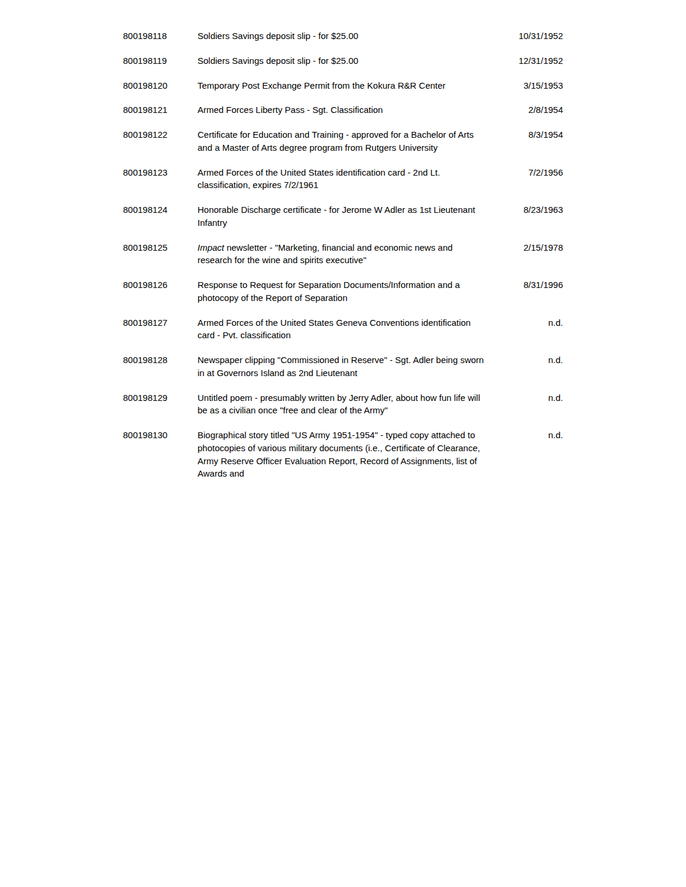| 800198118 | Soldiers Savings deposit slip - for $25.00 | 10/31/1952 |
| 800198119 | Soldiers Savings deposit slip - for $25.00 | 12/31/1952 |
| 800198120 | Temporary Post Exchange Permit from the Kokura R&R Center | 3/15/1953 |
| 800198121 | Armed Forces Liberty Pass - Sgt. Classification | 2/8/1954 |
| 800198122 | Certificate for Education and Training - approved for a Bachelor of Arts and a Master of Arts degree program from Rutgers University | 8/3/1954 |
| 800198123 | Armed Forces of the United States identification card - 2nd Lt. classification, expires 7/2/1961 | 7/2/1956 |
| 800198124 | Honorable Discharge certificate - for Jerome W Adler as 1st Lieutenant Infantry | 8/23/1963 |
| 800198125 | Impact newsletter - "Marketing, financial and economic news and research for the wine and spirits executive" | 2/15/1978 |
| 800198126 | Response to Request for Separation Documents/Information and a photocopy of the Report of Separation | 8/31/1996 |
| 800198127 | Armed Forces of the United States Geneva Conventions identification card - Pvt. classification | n.d. |
| 800198128 | Newspaper clipping "Commissioned in Reserve" - Sgt. Adler being sworn in at Governors Island as 2nd Lieutenant | n.d. |
| 800198129 | Untitled poem - presumably written by Jerry Adler, about how fun life will be as a civilian once "free and clear of the Army" | n.d. |
| 800198130 | Biographical story titled "US Army 1951-1954" - typed copy attached to photocopies of various military documents (i.e., Certificate of Clearance, Army Reserve Officer Evaluation Report, Record of Assignments, list of Awards and | n.d. |